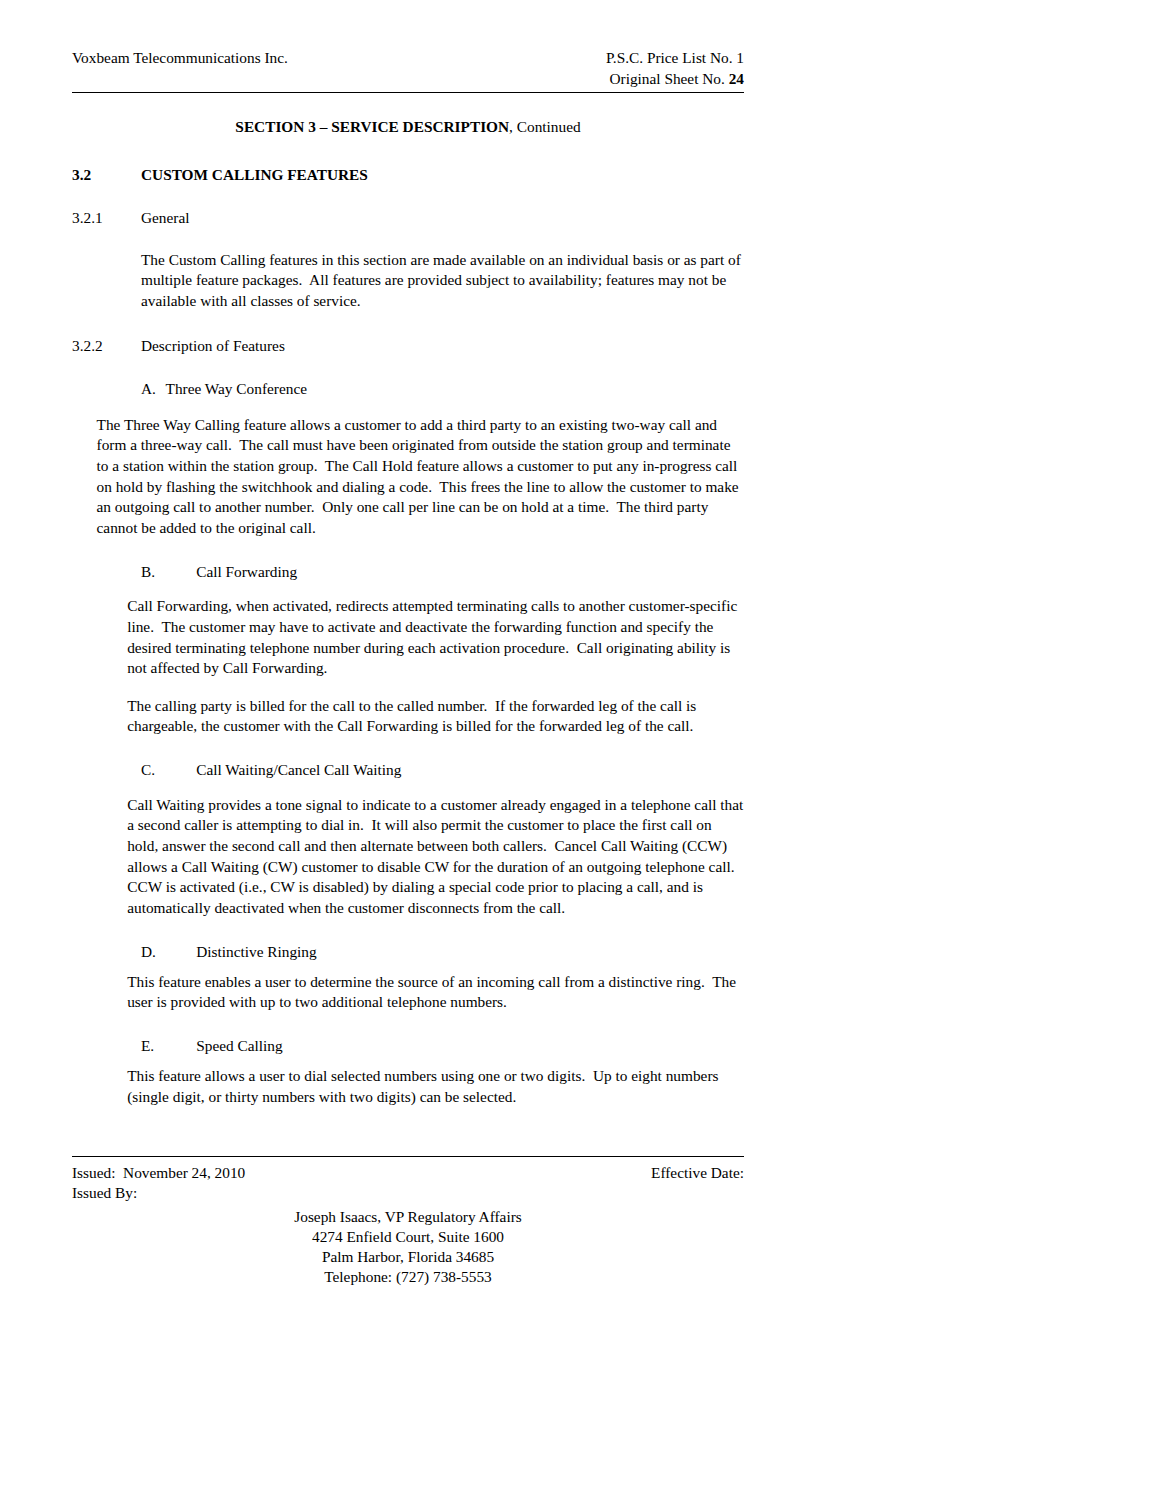Voxbeam Telecommunications Inc.
P.S.C. Price List No. 1
Original Sheet No. 24
SECTION 3 – SERVICE DESCRIPTION, Continued
3.2
CUSTOM CALLING FEATURES
3.2.1
General
The Custom Calling features in this section are made available on an individual basis or as part of multiple feature packages. All features are provided subject to availability; features may not be available with all classes of service.
3.2.2
Description of Features
A.
Three Way Conference
The Three Way Calling feature allows a customer to add a third party to an existing two-way call and form a three-way call. The call must have been originated from outside the station group and terminate to a station within the station group. The Call Hold feature allows a customer to put any in-progress call on hold by flashing the switchhook and dialing a code. This frees the line to allow the customer to make an outgoing call to another number. Only one call per line can be on hold at a time. The third party cannot be added to the original call.
B.
Call Forwarding
Call Forwarding, when activated, redirects attempted terminating calls to another customer-specific line. The customer may have to activate and deactivate the forwarding function and specify the desired terminating telephone number during each activation procedure. Call originating ability is not affected by Call Forwarding.
The calling party is billed for the call to the called number. If the forwarded leg of the call is chargeable, the customer with the Call Forwarding is billed for the forwarded leg of the call.
C.
Call Waiting/Cancel Call Waiting
Call Waiting provides a tone signal to indicate to a customer already engaged in a telephone call that a second caller is attempting to dial in. It will also permit the customer to place the first call on hold, answer the second call and then alternate between both callers. Cancel Call Waiting (CCW) allows a Call Waiting (CW) customer to disable CW for the duration of an outgoing telephone call. CCW is activated (i.e., CW is disabled) by dialing a special code prior to placing a call, and is automatically deactivated when the customer disconnects from the call.
D.
Distinctive Ringing
This feature enables a user to determine the source of an incoming call from a distinctive ring. The user is provided with up to two additional telephone numbers.
E.
Speed Calling
This feature allows a user to dial selected numbers using one or two digits. Up to eight numbers (single digit, or thirty numbers with two digits) can be selected.
Issued: November 24, 2010
Issued By:
Effective Date:
Joseph Isaacs, VP Regulatory Affairs
4274 Enfield Court, Suite 1600
Palm Harbor, Florida 34685
Telephone: (727) 738-5553